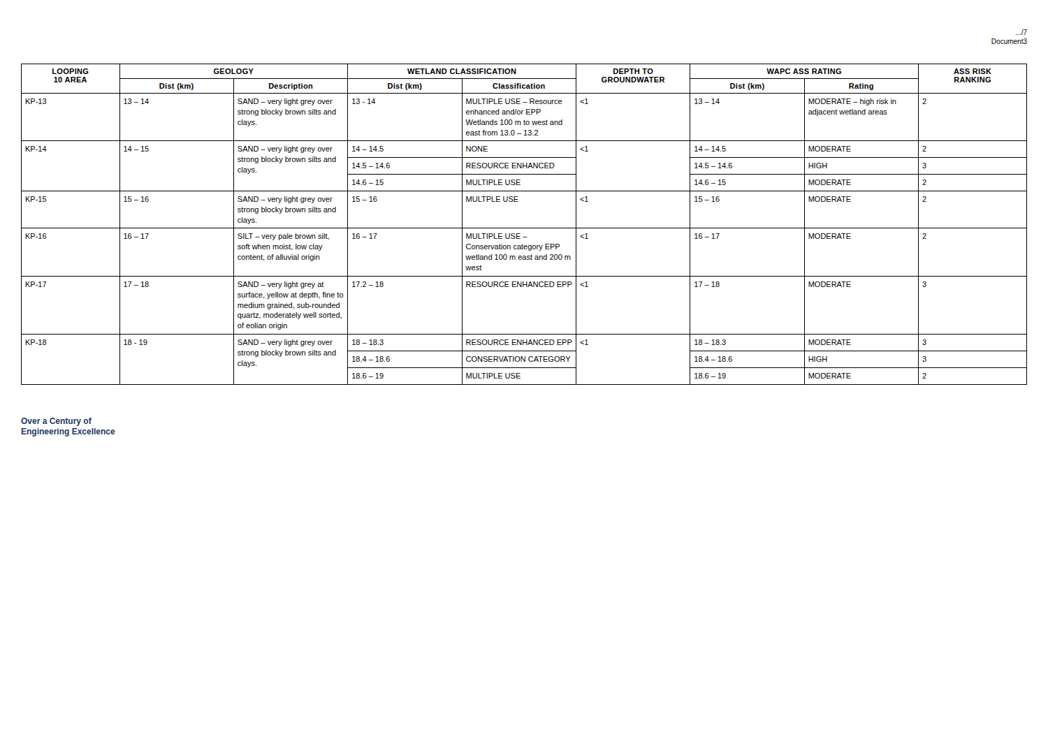.../7
Document3
| LOOPING 10 AREA | GEOLOGY | WETLAND CLASSIFICATION | DEPTH TO GROUNDWATER | WAPC ASS RATING | ASS RISK RANKING |
| --- | --- | --- | --- | --- | --- |
| Dist (km) | Description | Dist (km) | Classification | Dist (km) | Rating |
| KP-13 | 13 – 14 | SAND – very light grey over strong blocky brown silts and clays. | 13 - 14 | MULTIPLE USE – Resource enhanced and/or EPP Wetlands 100 m to west and east from 13.0 – 13.2 | <1 | 13 – 14 | MODERATE – high risk in adjacent wetland areas | 2 |
| KP-14 | 14 – 15 | SAND – very light grey over strong blocky brown silts and clays. | 14 – 14.5 | NONE | <1 | 14 – 14.5 | MODERATE | 2 |
| 14.5 – 14.6 | RESOURCE ENHANCED | 14.5 – 14.6 | HIGH | 3 |
| 14.6 – 15 | MULTIPLE USE | 14.6 – 15 | MODERATE | 2 |
| KP-15 | 15 – 16 | SAND – very light grey over strong blocky brown silts and clays. | 15 – 16 | MULTPLE USE | <1 | 15 – 16 | MODERATE | 2 |
| KP-16 | 16 – 17 | SILT – very pale brown silt, soft when moist, low clay content, of alluvial origin | 16 – 17 | MULTIPLE USE – Conservation category EPP wetland 100 m east and 200 m west | <1 | 16 – 17 | MODERATE | 2 |
| KP-17 | 17 – 18 | SAND – very light grey at surface, yellow at depth, fine to medium grained, sub-rounded quartz, moderately well sorted, of eolian origin | 17.2 – 18 | RESOURCE ENHANCED EPP | <1 | 17 – 18 | MODERATE | 3 |
| KP-18 | 18 - 19 | SAND – very light grey over strong blocky brown silts and clays. | 18 – 18.3 | RESOURCE ENHANCED EPP | <1 | 18 – 18.3 | MODERATE | 3 |
| 18.4 – 18.6 | CONSERVATION CATEGORY | 18.4 – 18.6 | HIGH | 3 |
| 18.6 – 19 | MULTIPLE USE | 18.6 – 19 | MODERATE | 2 |
Over a Century of Engineering Excellence